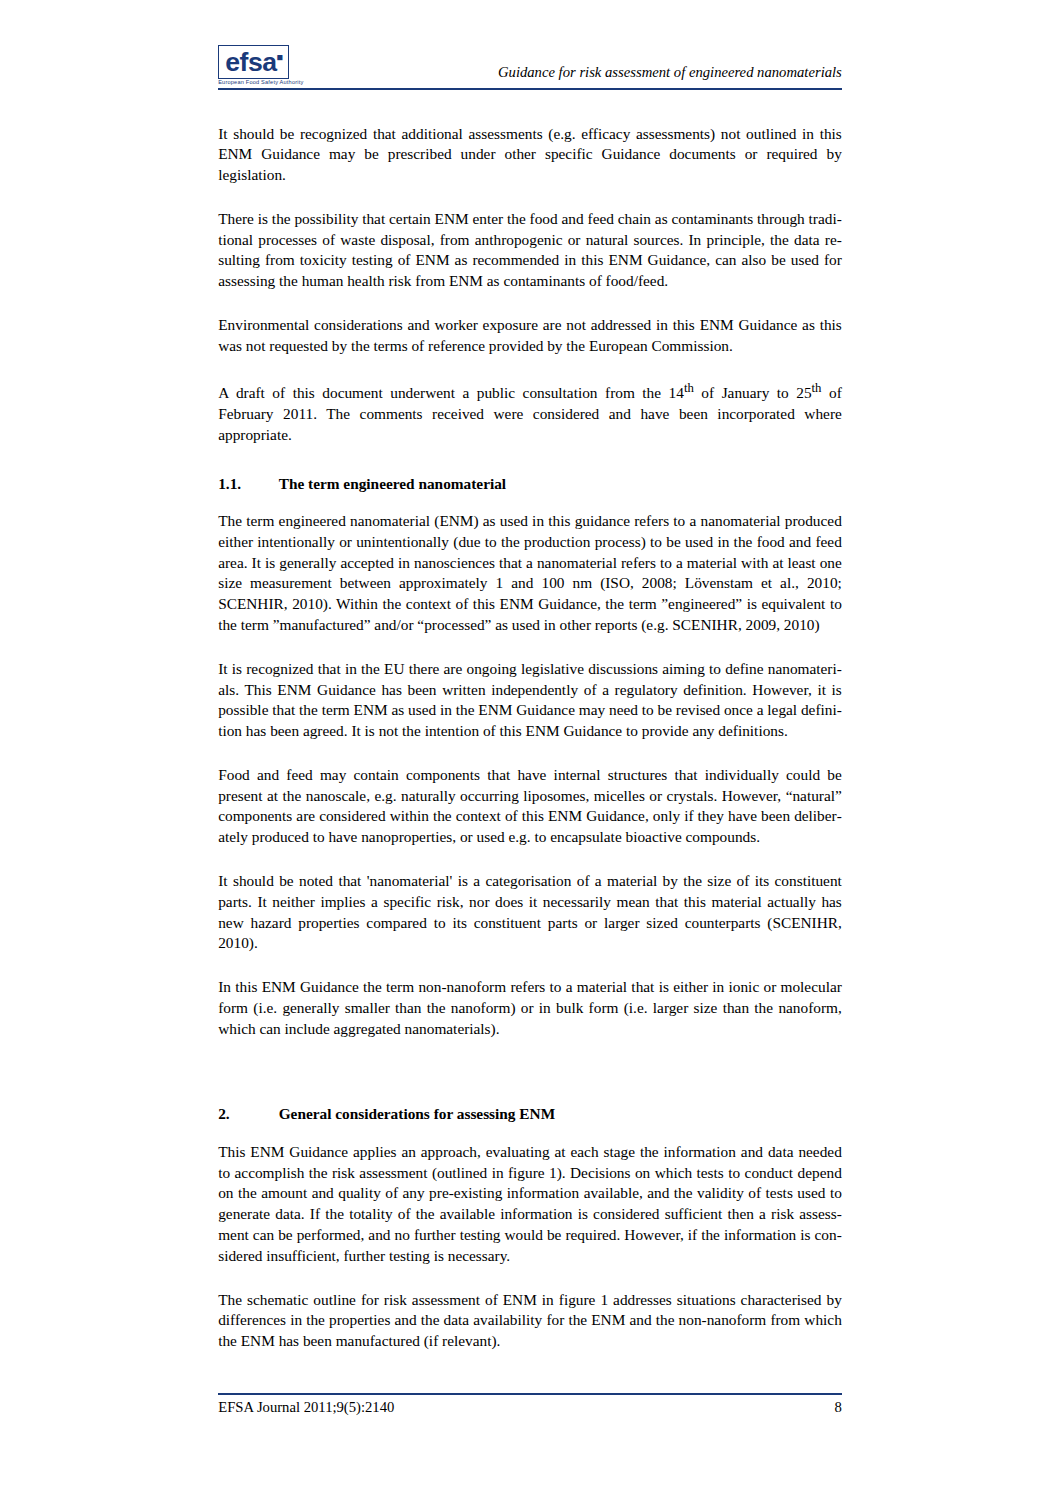efsa■
European Food Safety Authority
Guidance for risk assessment of engineered nanomaterials
It should be recognized that additional assessments (e.g. efficacy assessments) not outlined in this ENM Guidance may be prescribed under other specific Guidance documents or required by legislation.
There is the possibility that certain ENM enter the food and feed chain as contaminants through traditional processes of waste disposal, from anthropogenic or natural sources. In principle, the data resulting from toxicity testing of ENM as recommended in this ENM Guidance, can also be used for assessing the human health risk from ENM as contaminants of food/feed.
Environmental considerations and worker exposure are not addressed in this ENM Guidance as this was not requested by the terms of reference provided by the European Commission.
A draft of this document underwent a public consultation from the 14th of January to 25th of February 2011. The comments received were considered and have been incorporated where appropriate.
1.1. The term engineered nanomaterial
The term engineered nanomaterial (ENM) as used in this guidance refers to a nanomaterial produced either intentionally or unintentionally (due to the production process) to be used in the food and feed area. It is generally accepted in nanosciences that a nanomaterial refers to a material with at least one size measurement between approximately 1 and 100 nm (ISO, 2008; Lövenstam et al., 2010; SCENHIR, 2010). Within the context of this ENM Guidance, the term ”engineered” is equivalent to the term ”manufactured” and/or “processed” as used in other reports (e.g. SCENIHR, 2009, 2010)
It is recognized that in the EU there are ongoing legislative discussions aiming to define nanomaterials. This ENM Guidance has been written independently of a regulatory definition. However, it is possible that the term ENM as used in the ENM Guidance may need to be revised once a legal definition has been agreed. It is not the intention of this ENM Guidance to provide any definitions.
Food and feed may contain components that have internal structures that individually could be present at the nanoscale, e.g. naturally occurring liposomes, micelles or crystals. However, “natural” components are considered within the context of this ENM Guidance, only if they have been deliberately produced to have nanoproperties, or used e.g. to encapsulate bioactive compounds.
It should be noted that 'nanomaterial' is a categorisation of a material by the size of its constituent parts. It neither implies a specific risk, nor does it necessarily mean that this material actually has new hazard properties compared to its constituent parts or larger sized counterparts (SCENIHR, 2010).
In this ENM Guidance the term non-nanoform refers to a material that is either in ionic or molecular form (i.e. generally smaller than the nanoform) or in bulk form (i.e. larger size than the nanoform, which can include aggregated nanomaterials).
2. General considerations for assessing ENM
This ENM Guidance applies an approach, evaluating at each stage the information and data needed to accomplish the risk assessment (outlined in figure 1). Decisions on which tests to conduct depend on the amount and quality of any pre-existing information available, and the validity of tests used to generate data. If the totality of the available information is considered sufficient then a risk assessment can be performed, and no further testing would be required. However, if the information is considered insufficient, further testing is necessary.
The schematic outline for risk assessment of ENM in figure 1 addresses situations characterised by differences in the properties and the data availability for the ENM and the non-nanoform from which the ENM has been manufactured (if relevant).
EFSA Journal 2011;9(5):2140
8